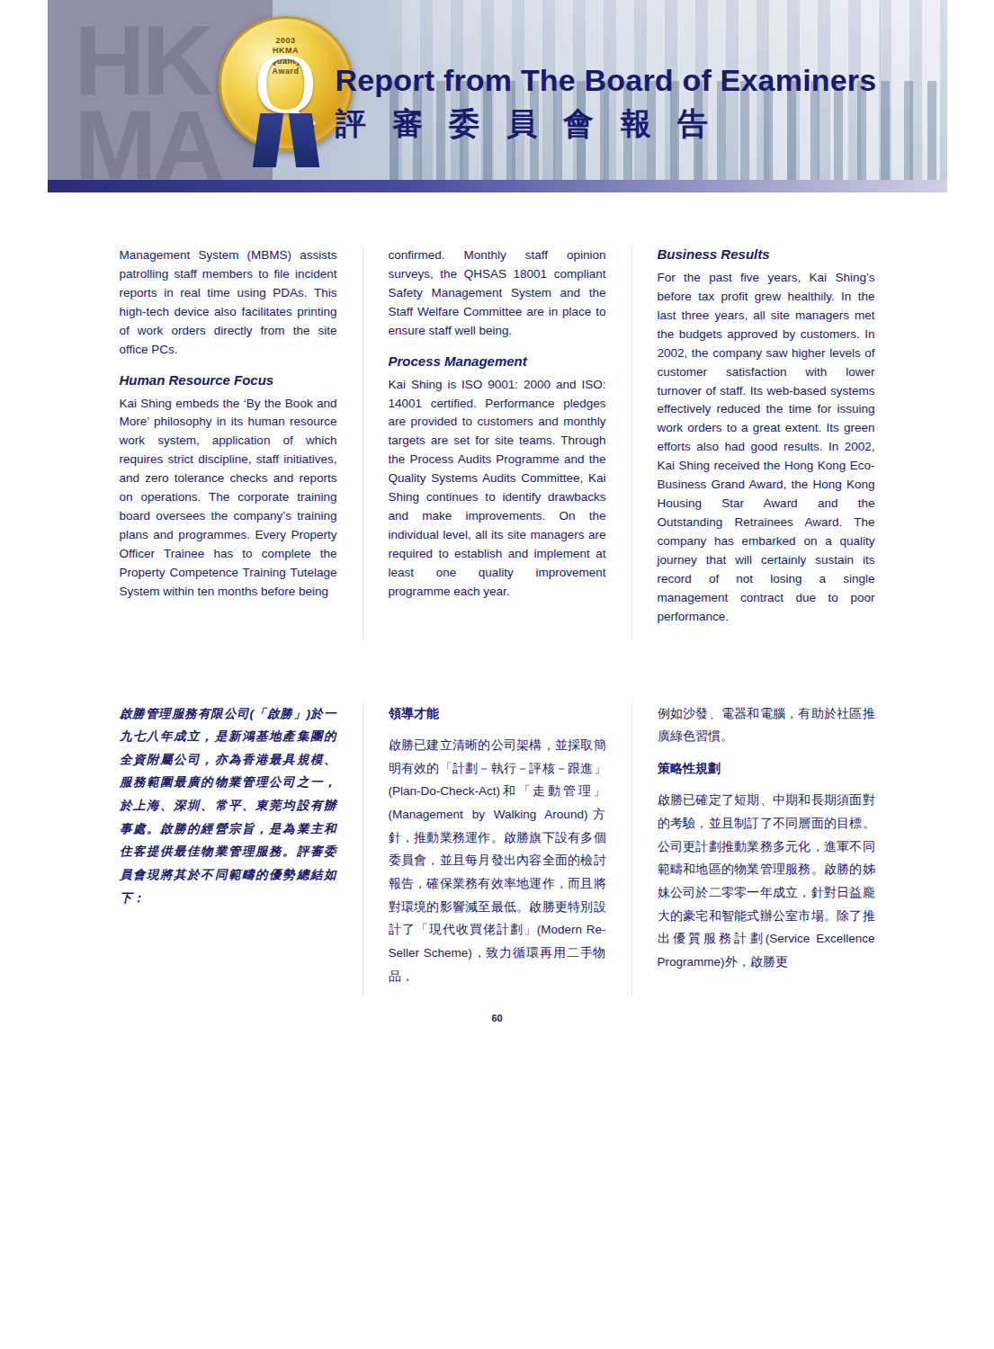HK
MA
2003
HKMA
Quality
Award
Q
Report from The Board of Examiners
評 審 委 員 會 報 告
Management System (MBMS) assists patrolling staff members to file incident reports in real time using PDAs. This high-tech device also facilitates printing of work orders directly from the site office PCs.
Human Resource Focus
Kai Shing embeds the ‘By the Book and More’ philosophy in its human resource work system, application of which requires strict discipline, staff initiatives, and zero tolerance checks and reports on operations. The corporate training board oversees the company’s training plans and programmes. Every Property Officer Trainee has to complete the Property Competence Training Tutelage System within ten months before being
confirmed. Monthly staff opinion surveys, the QHSAS 18001 compliant Safety Management System and the Staff Welfare Committee are in place to ensure staff well being.
Process Management
Kai Shing is ISO 9001: 2000 and ISO: 14001 certified. Performance pledges are provided to customers and monthly targets are set for site teams. Through the Process Audits Programme and the Quality Systems Audits Committee, Kai Shing continues to identify drawbacks and make improvements. On the individual level, all its site managers are required to establish and implement at least one quality improvement programme each year.
Business Results
For the past five years, Kai Shing’s before tax profit grew healthily. In the last three years, all site managers met the budgets approved by customers. In 2002, the company saw higher levels of customer satisfaction with lower turnover of staff. Its web-based systems effectively reduced the time for issuing work orders to a great extent. Its green efforts also had good results. In 2002, Kai Shing received the Hong Kong Eco-Business Grand Award, the Hong Kong Housing Star Award and the Outstanding Retrainees Award. The company has embarked on a quality journey that will certainly sustain its record of not losing a single management contract due to poor performance.
啟勝管理服務有限公司(「啟勝」)於一九七八年成立，是新鴻基地產集團的全資附屬公司，亦為香港最具規模、服務範圍最廣的物業管理公司之一，於上海、深圳、常平、東莞均設有辦事處。啟勝的經營宗旨，是為業主和住客提供最佳物業管理服務。評審委員會現將其於不同範疇的優勢總結如下：
領導才能
啟勝已建立清晰的公司架構，並採取簡明有效的「計劃－執行－評核－跟進」(Plan-Do-Check-Act)和「走動管理」(Management by Walking Around)方針，推動業務運作。啟勝旗下設有多個委員會，並且每月發出內容全面的檢討報告，確保業務有效率地運作，而且將對環境的影響減至最低。啟勝更特別設計了「現代收買佬計劃」(Modern Re-Seller Scheme)，致力循環再用二手物品，
例如沙發、電器和電腦，有助於社區推廣綠色習慣。
策略性規劃
啟勝已確定了短期、中期和長期須面對的考驗，並且制訂了不同層面的目標。公司更計劃推動業務多元化，進軍不同範疇和地區的物業管理服務。啟勝的姊妹公司於二零零一年成立，針對日益龐大的豪宅和智能式辦公室市場。除了推出優質服務計劃(Service Excellence Programme)外，啟勝更
60